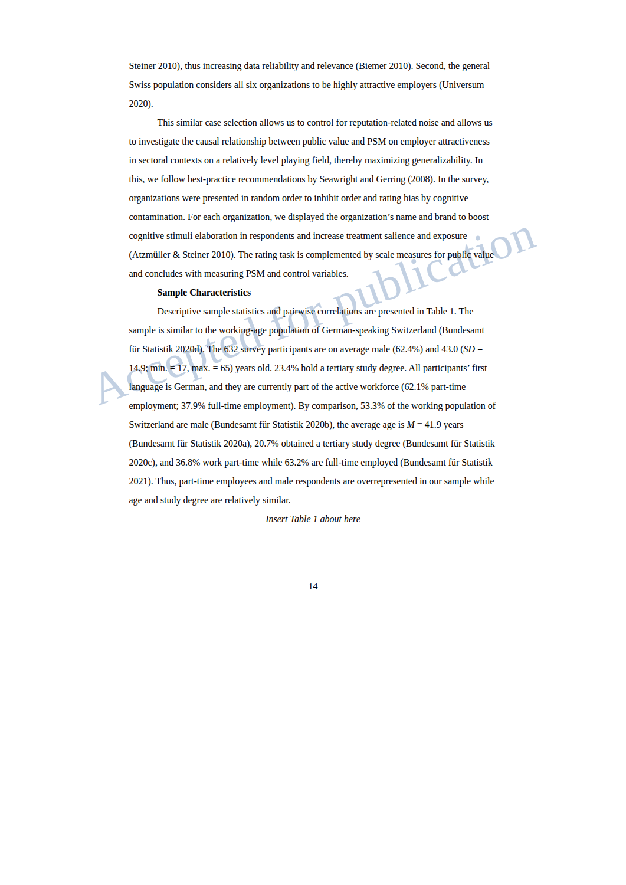Accepted for publication
Steiner 2010), thus increasing data reliability and relevance (Biemer 2010). Second, the general Swiss population considers all six organizations to be highly attractive employers (Universum 2020).
This similar case selection allows us to control for reputation-related noise and allows us to investigate the causal relationship between public value and PSM on employer attractiveness in sectoral contexts on a relatively level playing field, thereby maximizing generalizability. In this, we follow best-practice recommendations by Seawright and Gerring (2008). In the survey, organizations were presented in random order to inhibit order and rating bias by cognitive contamination. For each organization, we displayed the organization’s name and brand to boost cognitive stimuli elaboration in respondents and increase treatment salience and exposure (Atzmüller & Steiner 2010). The rating task is complemented by scale measures for public value and concludes with measuring PSM and control variables.
Sample Characteristics
Descriptive sample statistics and pairwise correlations are presented in Table 1. The sample is similar to the working-age population of German-speaking Switzerland (Bundesamt für Statistik 2020d). The 632 survey participants are on average male (62.4%) and 43.0 (SD = 14.9; min. = 17, max. = 65) years old. 23.4% hold a tertiary study degree. All participants’ first language is German, and they are currently part of the active workforce (62.1% part-time employment; 37.9% full-time employment). By comparison, 53.3% of the working population of Switzerland are male (Bundesamt für Statistik 2020b), the average age is M = 41.9 years (Bundesamt für Statistik 2020a), 20.7% obtained a tertiary study degree (Bundesamt für Statistik 2020c), and 36.8% work part-time while 63.2% are full-time employed (Bundesamt für Statistik 2021). Thus, part-time employees and male respondents are overrepresented in our sample while age and study degree are relatively similar.
– Insert Table 1 about here –
14